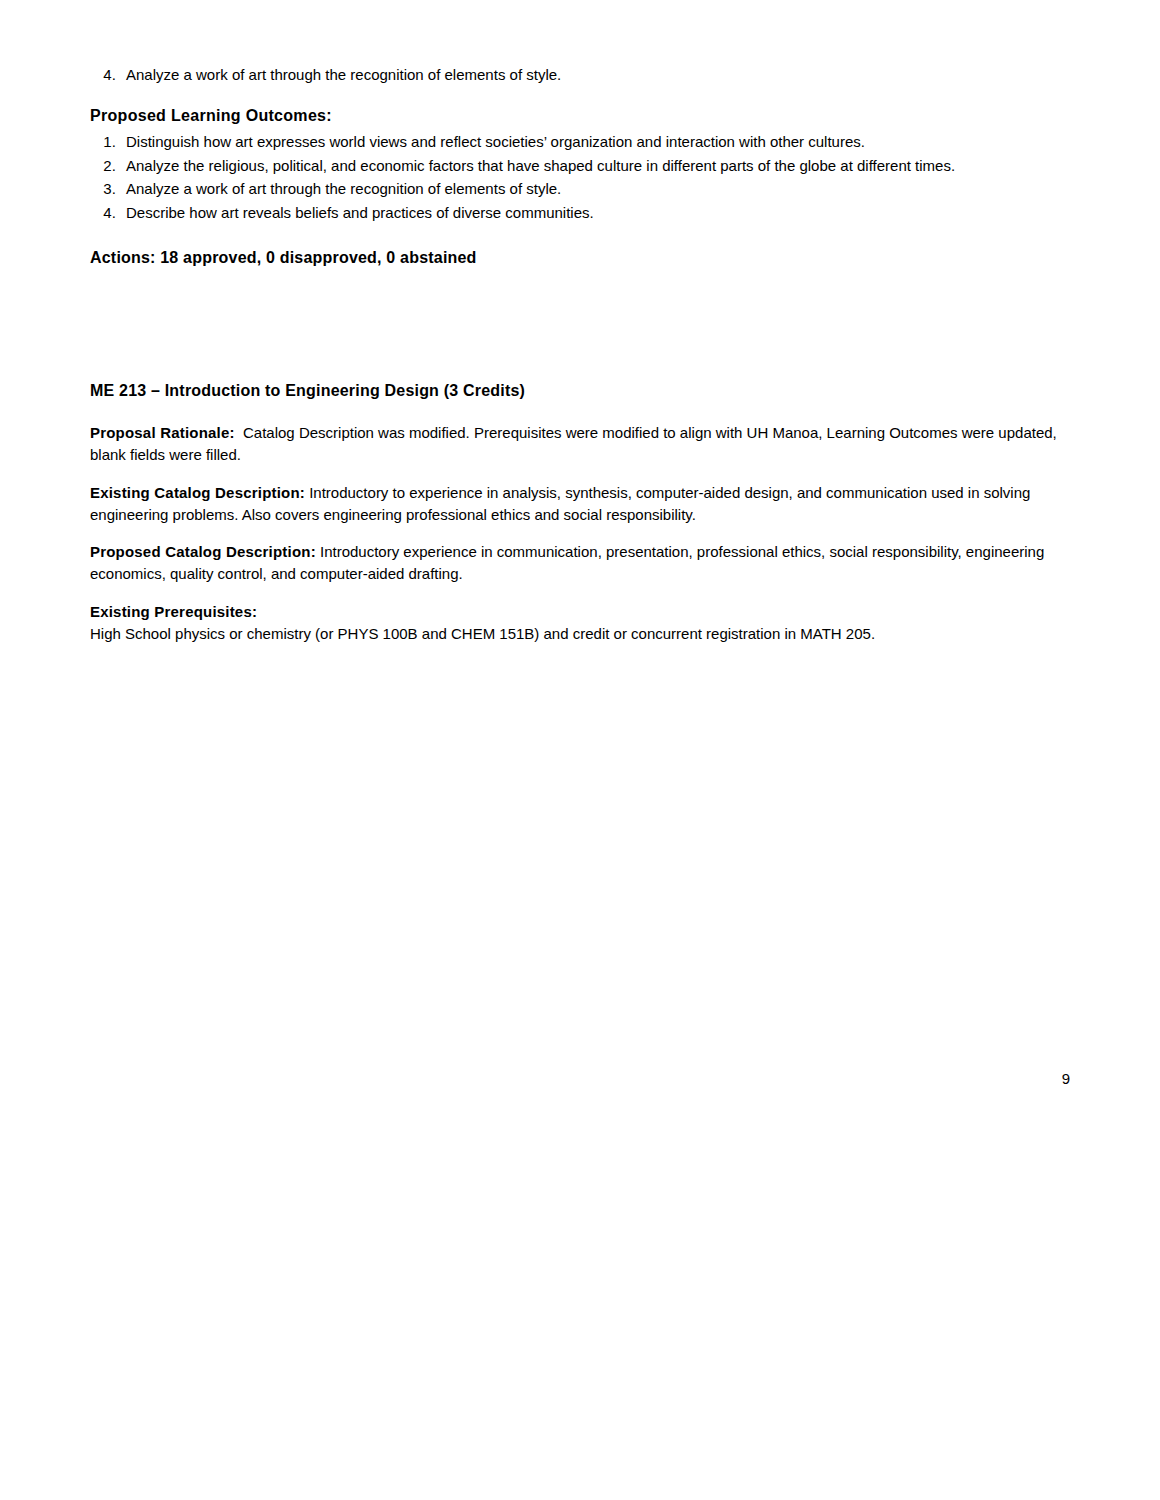Analyze a work of art through the recognition of elements of style.
Proposed Learning Outcomes:
Distinguish how art expresses world views and reflect societies’ organization and interaction with other cultures.
Analyze the religious, political, and economic factors that have shaped culture in different parts of the globe at different times.
Analyze a work of art through the recognition of elements of style.
Describe how art reveals beliefs and practices of diverse communities.
Actions: 18 approved, 0 disapproved, 0 abstained
ME 213 – Introduction to Engineering Design (3 Credits)
Proposal Rationale: Catalog Description was modified. Prerequisites were modified to align with UH Manoa, Learning Outcomes were updated, blank fields were filled.
Existing Catalog Description: Introductory to experience in analysis, synthesis, computer-aided design, and communication used in solving engineering problems. Also covers engineering professional ethics and social responsibility.
Proposed Catalog Description: Introductory experience in communication, presentation, professional ethics, social responsibility, engineering economics, quality control, and computer-aided drafting.
Existing Prerequisites:
High School physics or chemistry (or PHYS 100B and CHEM 151B) and credit or concurrent registration in MATH 205.
9